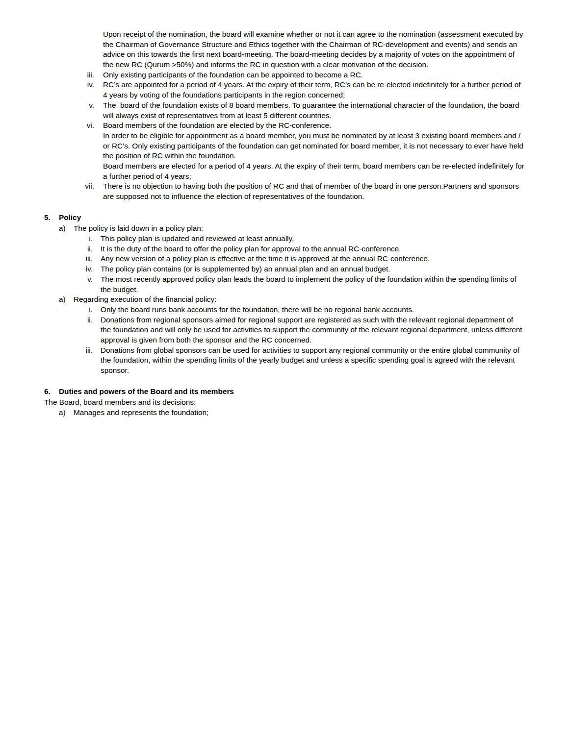Upon receipt of the nomination, the board will examine whether or not it can agree to the nomination (assessment executed by the Chairman of Governance Structure and Ethics together with the Chairman of RC-development and events) and sends an advice on this towards the first next board-meeting. The board-meeting decides by a majority of votes on the appointment of the new RC (Qurum >50%) and informs the RC in question with a clear motivation of the decision.
iii.
Only existing participants of the foundation can be appointed to become a RC.
iv.
RC’s are appointed for a period of 4 years. At the expiry of their term, RC’s can be re-elected indefinitely for a further period of 4 years by voting of the foundations participants in the region concerned;
v.
The board of the foundation exists of 8 board members. To guarantee the international character of the foundation, the board will always exist of representatives from at least 5 different countries.
vi.
Board members of the foundation are elected by the RC-conference.
In order to be eligible for appointment as a board member, you must be nominated by at least 3 existing board members and / or RC’s. Only existing participants of the foundation can get nominated for board member, it is not necessary to ever have held the position of RC within the foundation.
Board members are elected for a period of 4 years. At the expiry of their term, board members can be re-elected indefinitely for a further period of 4 years;
vii.
There is no objection to having both the position of RC and that of member of the board in one person.Partners and sponsors are supposed not to influence the election of representatives of the foundation.
5.
Policy
a)
The policy is laid down in a policy plan:
i.
This policy plan is updated and reviewed at least annually.
ii.
It is the duty of the board to offer the policy plan for approval to the annual RC-conference.
iii.
Any new version of a policy plan is effective at the time it is approved at the annual RC-conference.
iv.
The policy plan contains (or is supplemented by) an annual plan and an annual budget.
v.
The most recently approved policy plan leads the board to implement the policy of the foundation within the spending limits of the budget.
a)
Regarding execution of the financial policy:
i.
Only the board runs bank accounts for the foundation, there will be no regional bank accounts.
ii.
Donations from regional sponsors aimed for regional support are registered as such with the relevant regional department of the foundation and will only be used for activities to support the community of the relevant regional department, unless different approval is given from both the sponsor and the RC concerned.
iii.
Donations from global sponsors can be used for activities to support any regional community or the entire global community of the foundation, within the spending limits of the yearly budget and unless a specific spending goal is agreed with the relevant sponsor.
6.
Duties and powers of the Board and its members
The Board, board members and its decisions:
a)
Manages and represents the foundation;